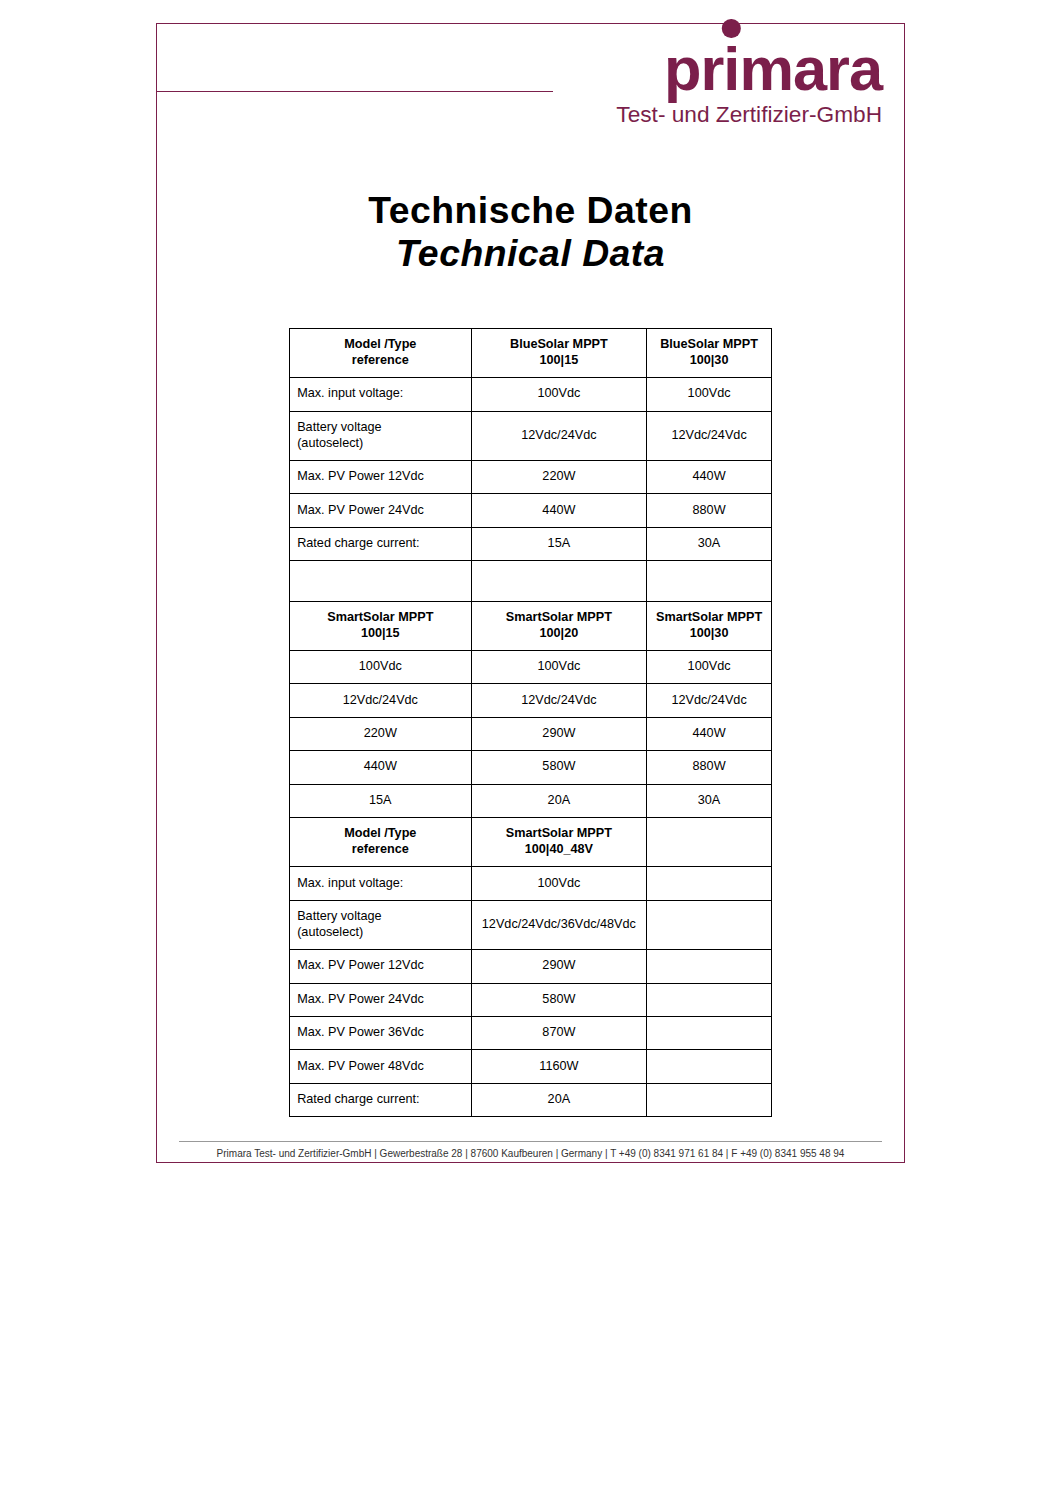primara
Test- und Zertifizier-GmbH
Technische Daten
Technical Data
| Model /Type reference | BlueSolar MPPT 100/15 | BlueSolar MPPT 100/30 |
| Max. input voltage: | 100Vdc | 100Vdc |
| Battery voltage (autoselect) | 12Vdc/24Vdc | 12Vdc/24Vdc |
| Max. PV Power 12Vdc | 220W | 440W |
| Max. PV Power 24Vdc | 440W | 880W |
| Rated charge current: | 15A | 30A |
| SmartSolar MPPT 100/15 | SmartSolar MPPT 100/20 | SmartSolar MPPT 100/30 |
| 100Vdc | 100Vdc | 100Vdc |
| 12Vdc/24Vdc | 12Vdc/24Vdc | 12Vdc/24Vdc |
| 220W | 290W | 440W |
| 440W | 580W | 880W |
| 15A | 20A | 30A |
| Model /Type reference | SmartSolar MPPT 100/40_48V | |
| Max. input voltage: | 100Vdc | |
| Battery voltage (autoselect) | 12Vdc/24Vdc/36Vdc/48Vdc | |
| Max. PV Power 12Vdc | 290W | |
| Max. PV Power 24Vdc | 580W | |
| Max. PV Power 36Vdc | 870W | |
| Max. PV Power 48Vdc | 1160W | |
| Rated charge current: | 20A | |
Primara Test- und Zertifizier-GmbH | Gewerbestraße 28 | 87600 Kaufbeuren | Germany | T +49 (0) 8341 971 61 84 | F +49 (0) 8341 955 48 94